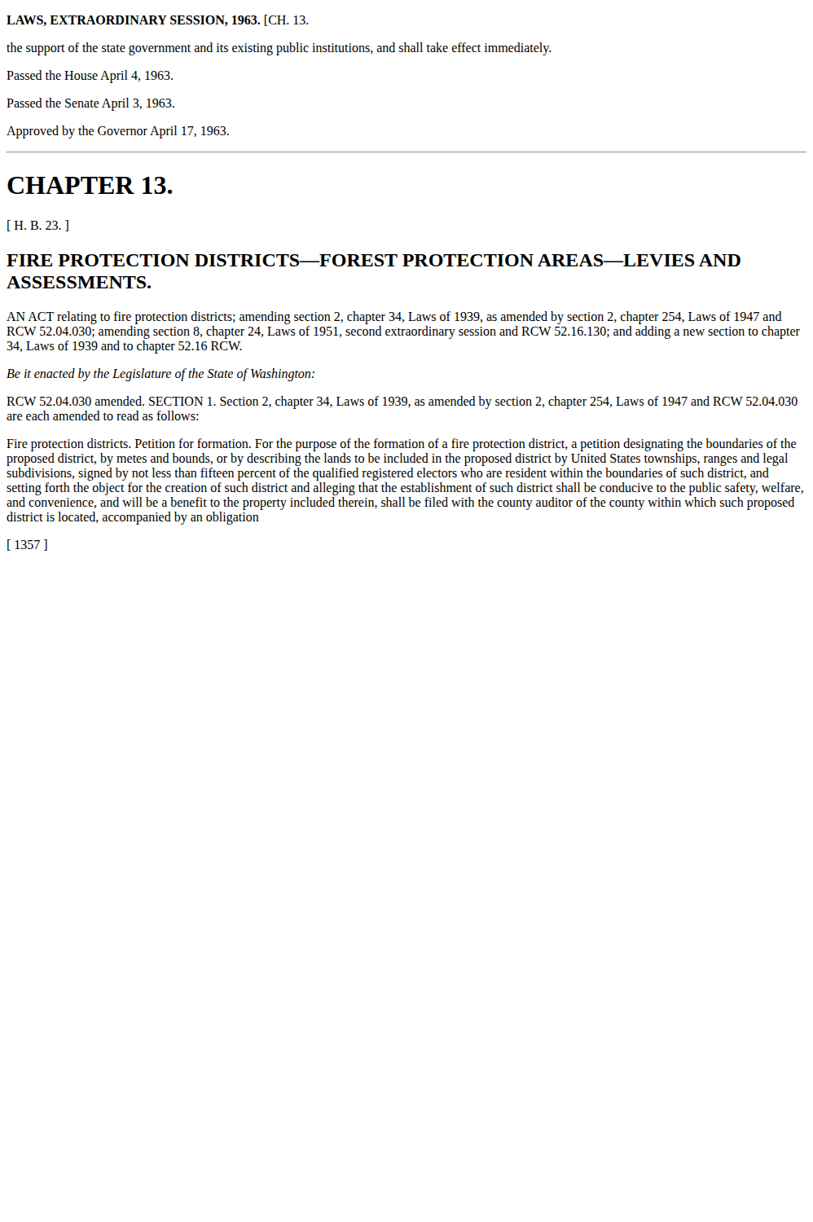LAWS, EXTRAORDINARY SESSION, 1963. [CH. 13.
the support of the state government and its existing public institutions, and shall take effect immediately.
Passed the House April 4, 1963.
Passed the Senate April 3, 1963.
Approved by the Governor April 17, 1963.
CHAPTER 13.
[ H. B. 23. ]
FIRE PROTECTION DISTRICTS—FOREST PROTECTION AREAS—LEVIES AND ASSESSMENTS.
AN ACT relating to fire protection districts; amending section 2, chapter 34, Laws of 1939, as amended by section 2, chapter 254, Laws of 1947 and RCW 52.04.030; amending section 8, chapter 24, Laws of 1951, second extraordinary session and RCW 52.16.130; and adding a new section to chapter 34, Laws of 1939 and to chapter 52.16 RCW.
Be it enacted by the Legislature of the State of Washington:
RCW 52.04.030 amended. SECTION 1. Section 2, chapter 34, Laws of 1939, as amended by section 2, chapter 254, Laws of 1947 and RCW 52.04.030 are each amended to read as follows:
Fire protection districts. Petition for formation. For the purpose of the formation of a fire protection district, a petition designating the boundaries of the proposed district, by metes and bounds, or by describing the lands to be included in the proposed district by United States townships, ranges and legal subdivisions, signed by not less than fifteen percent of the qualified registered electors who are resident within the boundaries of such district, and setting forth the object for the creation of such district and alleging that the establishment of such district shall be conducive to the public safety, welfare, and convenience, and will be a benefit to the property included therein, shall be filed with the county auditor of the county within which such proposed district is located, accompanied by an obligation
[ 1357 ]